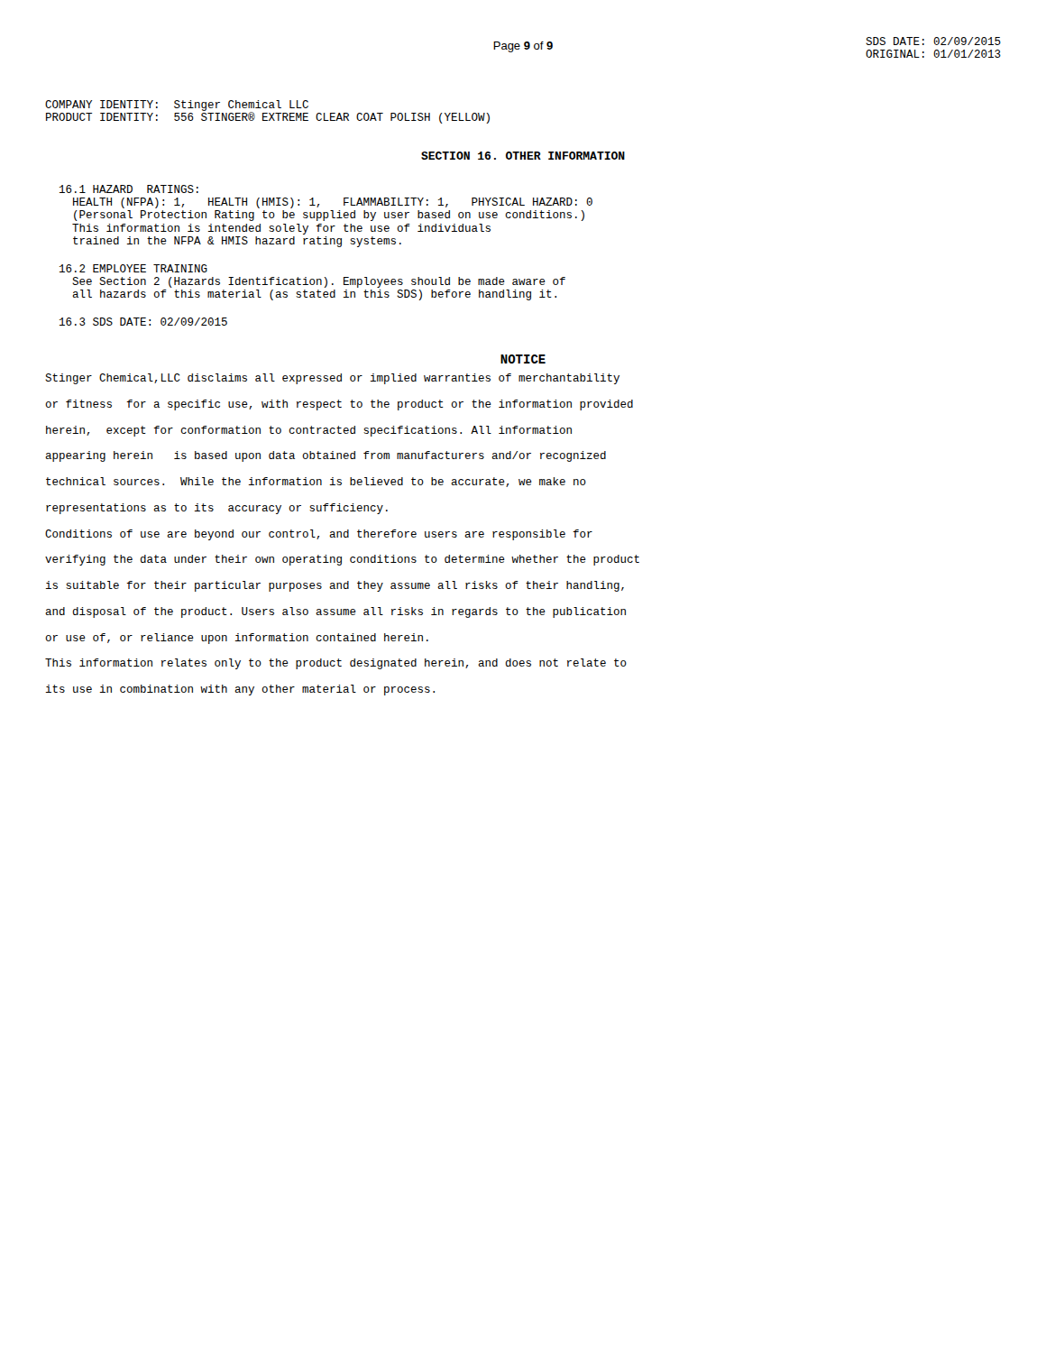SDS DATE: 02/09/2015 ORIGINAL: 01/01/2013
Page 9 of 9
COMPANY IDENTITY: Stinger Chemical LLC PRODUCT IDENTITY: 556 STINGER® EXTREME CLEAR COAT POLISH (YELLOW)
SECTION 16. OTHER INFORMATION
16.1 HAZARD RATINGS: HEALTH (NFPA): 1, HEALTH (HMIS): 1, FLAMMABILITY: 1, PHYSICAL HAZARD: 0 (Personal Protection Rating to be supplied by user based on use conditions.) This information is intended solely for the use of individuals trained in the NFPA & HMIS hazard rating systems.
16.2 EMPLOYEE TRAINING See Section 2 (Hazards Identification). Employees should be made aware of all hazards of this material (as stated in this SDS) before handling it.
16.3 SDS DATE: 02/09/2015
NOTICE
Stinger Chemical,LLC disclaims all expressed or implied warranties of merchantability
or fitness for a specific use, with respect to the product or the information provided
herein, except for conformation to contracted specifications. All information
appearing herein is based upon data obtained from manufacturers and/or recognized
technical sources. While the information is believed to be accurate, we make no
representations as to its accuracy or sufficiency.
Conditions of use are beyond our control, and therefore users are responsible for
verifying the data under their own operating conditions to determine whether the product
is suitable for their particular purposes and they assume all risks of their handling,
and disposal of the product. Users also assume all risks in regards to the publication
or use of, or reliance upon information contained herein.
This information relates only to the product designated herein, and does not relate to
its use in combination with any other material or process.